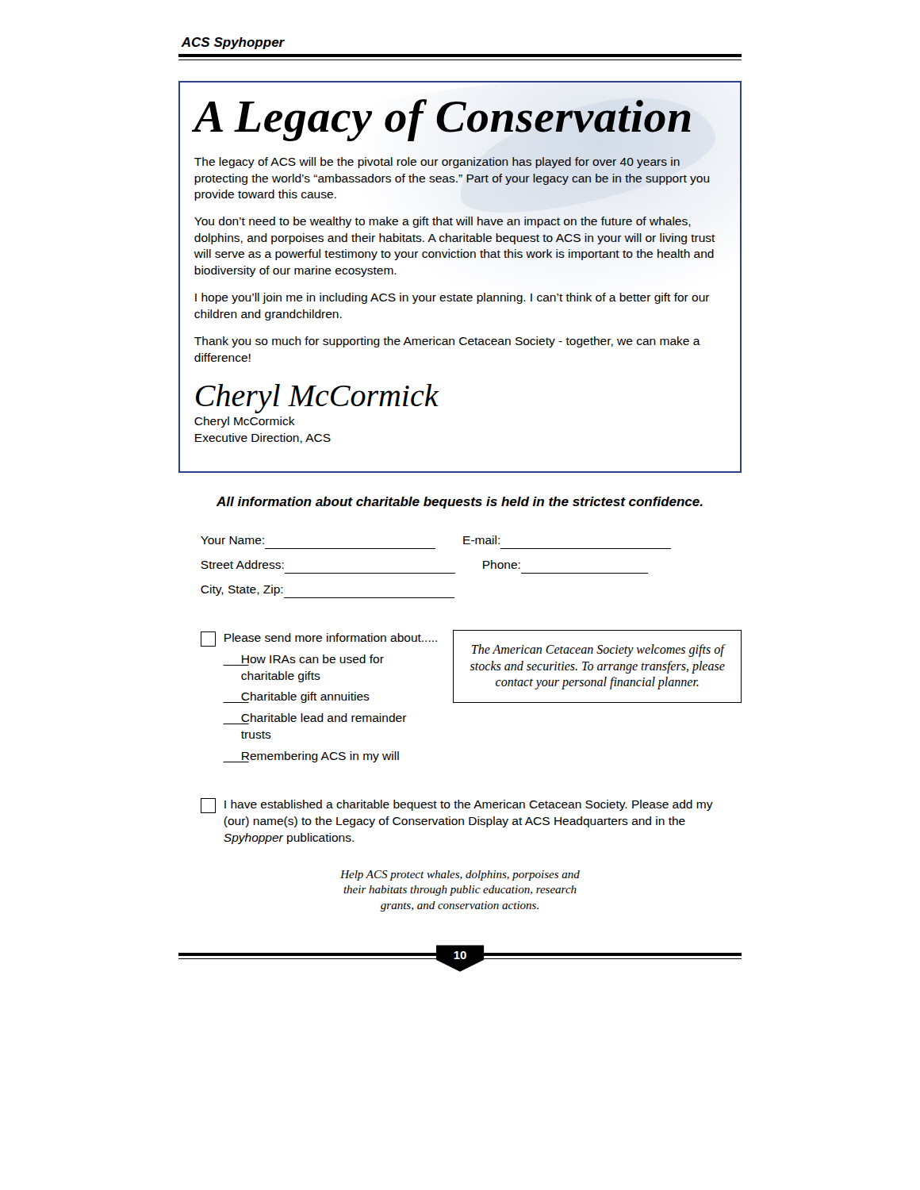ACS Spyhopper
A Legacy of Conservation
The legacy of ACS will be the pivotal role our organization has played for over 40 years in protecting the world’s “ambassadors of the seas.” Part of your legacy can be in the support you provide toward this cause.
You don’t need to be wealthy to make a gift that will have an impact on the future of whales, dolphins, and porpoises and their habitats. A charitable bequest to ACS in your will or living trust will serve as a powerful testimony to your conviction that this work is important to the health and biodiversity of our marine ecosystem.
I hope you’ll join me in including ACS in your estate planning. I can’t think of a better gift for our children and grandchildren.
Thank you so much for supporting the American Cetacean Society - together, we can make a difference!
Cheryl McCormick
Cheryl McCormick
Executive Direction, ACS
All information about charitable bequests is held in the strictest confidence.
Your Name: E-mail:
Street Address: Phone:
City, State, Zip:
Please send more information about.....
How IRAs can be used for charitable gifts
Charitable gift annuities
Charitable lead and remainder trusts
Remembering ACS in my will
The American Cetacean Society welcomes gifts of stocks and securities. To arrange transfers, please contact your personal financial planner.
I have established a charitable bequest to the American Cetacean Society. Please add my (our) name(s) to the Legacy of Conservation Display at ACS Headquarters and in the Spyhopper publications.
Help ACS protect whales, dolphins, porpoises and their habitats through public education, research grants, and conservation actions.
10